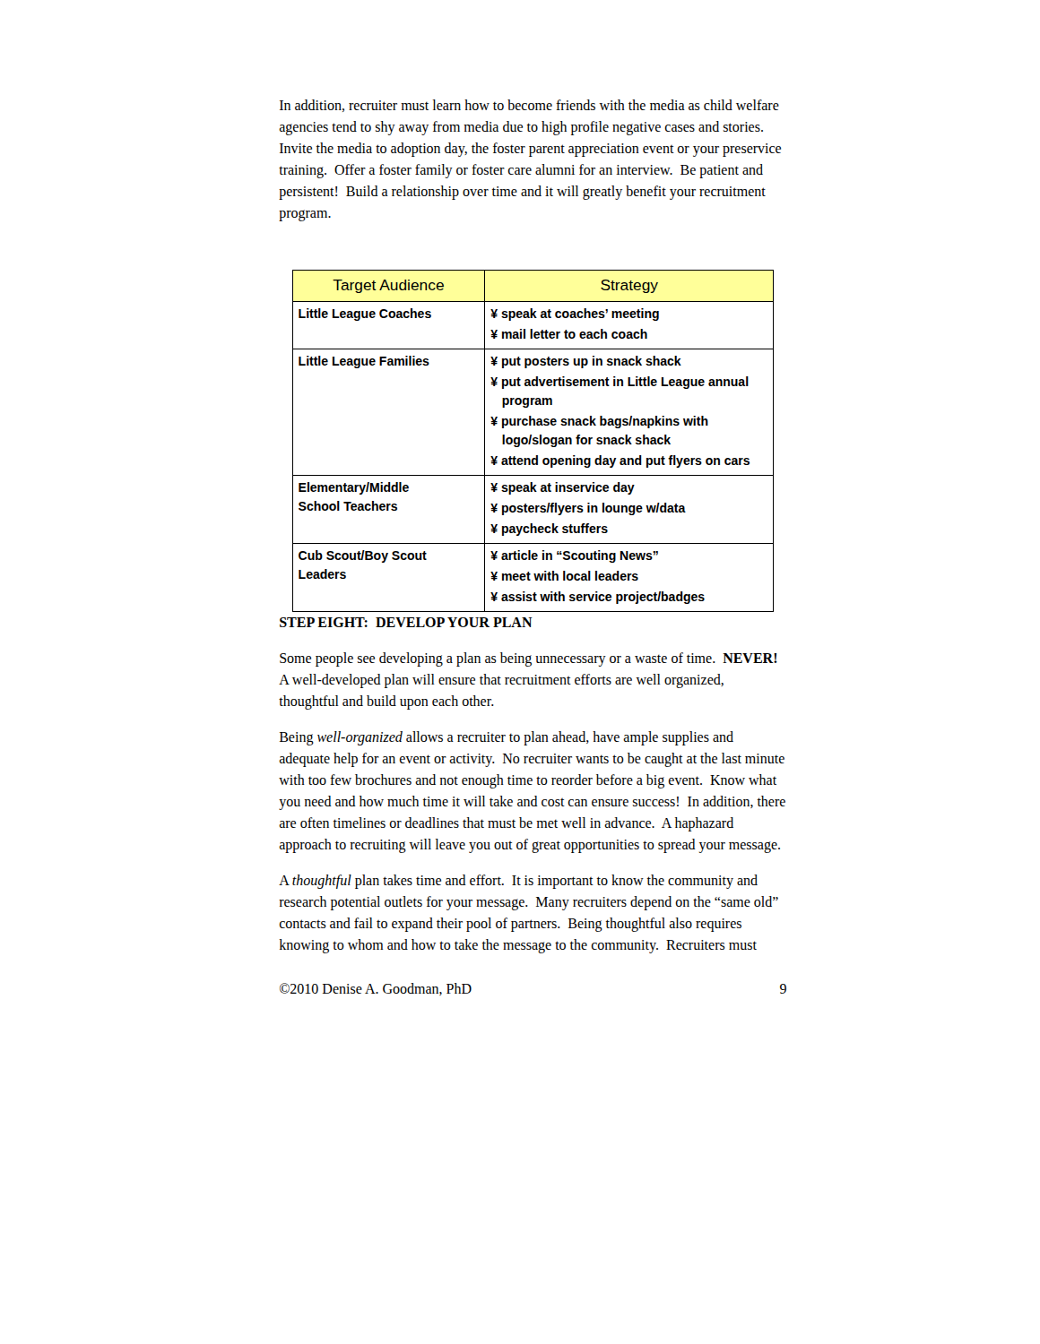In addition, recruiter must learn how to become friends with the media as child welfare agencies tend to shy away from media due to high profile negative cases and stories. Invite the media to adoption day, the foster parent appreciation event or your preservice training. Offer a foster family or foster care alumni for an interview. Be patient and persistent! Build a relationship over time and it will greatly benefit your recruitment program.
| Target Audience | Strategy |
| --- | --- |
| Little League Coaches | speak at coaches’ meeting mail letter to each coach |
| Little League Families | put posters up in snack shack put advertisement in Little League annual program purchase snack bags/napkins with logo/slogan for snack shack attend opening day and put flyers on cars |
| Elementary/Middle School Teachers | speak at inservice day posters/flyers in lounge w/data paycheck stuffers |
| Cub Scout/Boy Scout Leaders | article in “Scouting News” meet with local leaders assist with service project/badges |
Step Eight: Develop Your Plan
Some people see developing a plan as being unnecessary or a waste of time. NEVER! A well-developed plan will ensure that recruitment efforts are well organized, thoughtful and build upon each other.
Being well-organized allows a recruiter to plan ahead, have ample supplies and adequate help for an event or activity. No recruiter wants to be caught at the last minute with too few brochures and not enough time to reorder before a big event. Know what you need and how much time it will take and cost can ensure success! In addition, there are often timelines or deadlines that must be met well in advance. A haphazard approach to recruiting will leave you out of great opportunities to spread your message.
A thoughtful plan takes time and effort. It is important to know the community and research potential outlets for your message. Many recruiters depend on the “same old” contacts and fail to expand their pool of partners. Being thoughtful also requires knowing to whom and how to take the message to the community. Recruiters must
©2010 Denise A. Goodman, PhD 9